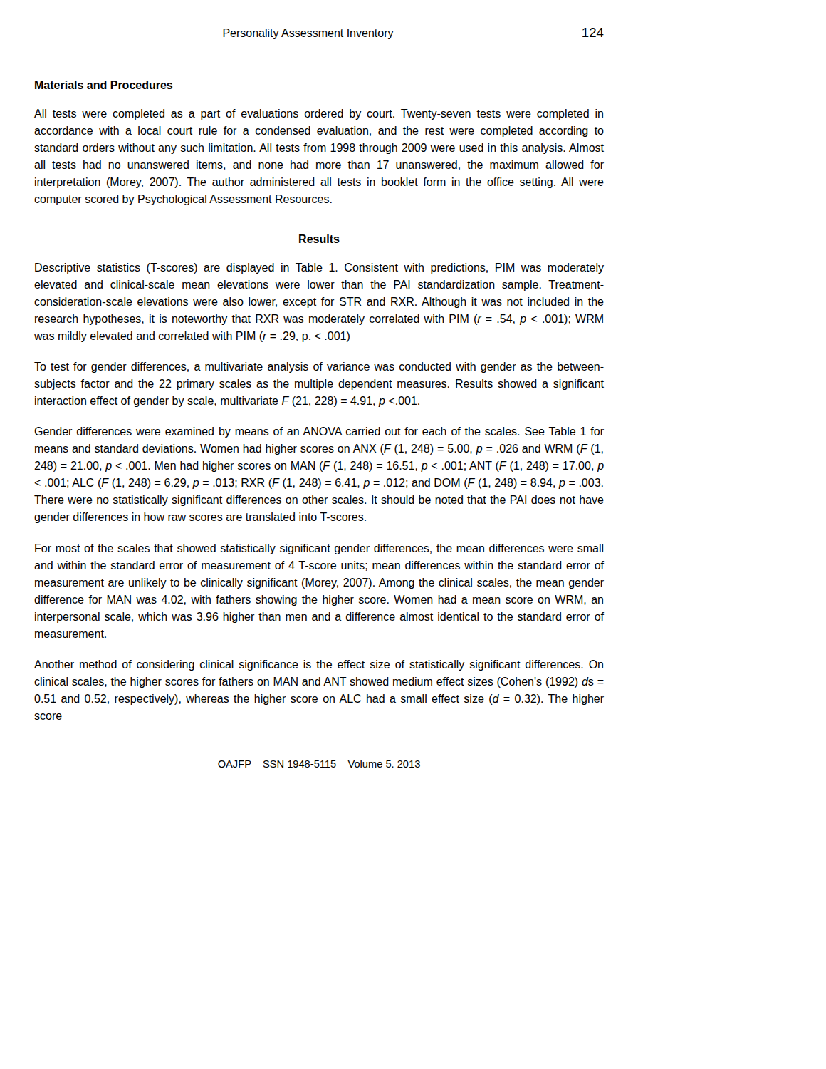Personality Assessment Inventory 124
Materials and Procedures
All tests were completed as a part of evaluations ordered by court. Twenty-seven tests were completed in accordance with a local court rule for a condensed evaluation, and the rest were completed according to standard orders without any such limitation. All tests from 1998 through 2009 were used in this analysis. Almost all tests had no unanswered items, and none had more than 17 unanswered, the maximum allowed for interpretation (Morey, 2007). The author administered all tests in booklet form in the office setting. All were computer scored by Psychological Assessment Resources.
Results
Descriptive statistics (T-scores) are displayed in Table 1. Consistent with predictions, PIM was moderately elevated and clinical-scale mean elevations were lower than the PAI standardization sample. Treatment-consideration-scale elevations were also lower, except for STR and RXR. Although it was not included in the research hypotheses, it is noteworthy that RXR was moderately correlated with PIM (r = .54, p < .001); WRM was mildly elevated and correlated with PIM (r = .29, p. < .001)
To test for gender differences, a multivariate analysis of variance was conducted with gender as the between-subjects factor and the 22 primary scales as the multiple dependent measures. Results showed a significant interaction effect of gender by scale, multivariate F (21, 228) = 4.91, p <.001.
Gender differences were examined by means of an ANOVA carried out for each of the scales. See Table 1 for means and standard deviations. Women had higher scores on ANX (F (1, 248) = 5.00, p = .026 and WRM (F (1, 248) = 21.00, p < .001. Men had higher scores on MAN (F (1, 248) = 16.51, p < .001; ANT (F (1, 248) = 17.00, p < .001; ALC (F (1, 248) = 6.29, p = .013; RXR (F (1, 248) = 6.41, p = .012; and DOM (F (1, 248) = 8.94, p = .003. There were no statistically significant differences on other scales. It should be noted that the PAI does not have gender differences in how raw scores are translated into T-scores.
For most of the scales that showed statistically significant gender differences, the mean differences were small and within the standard error of measurement of 4 T-score units; mean differences within the standard error of measurement are unlikely to be clinically significant (Morey, 2007). Among the clinical scales, the mean gender difference for MAN was 4.02, with fathers showing the higher score. Women had a mean score on WRM, an interpersonal scale, which was 3.96 higher than men and a difference almost identical to the standard error of measurement.
Another method of considering clinical significance is the effect size of statistically significant differences. On clinical scales, the higher scores for fathers on MAN and ANT showed medium effect sizes (Cohen's (1992) ds = 0.51 and 0.52, respectively), whereas the higher score on ALC had a small effect size (d = 0.32). The higher score
OAJFP – SSN 1948-5115 – Volume 5. 2013